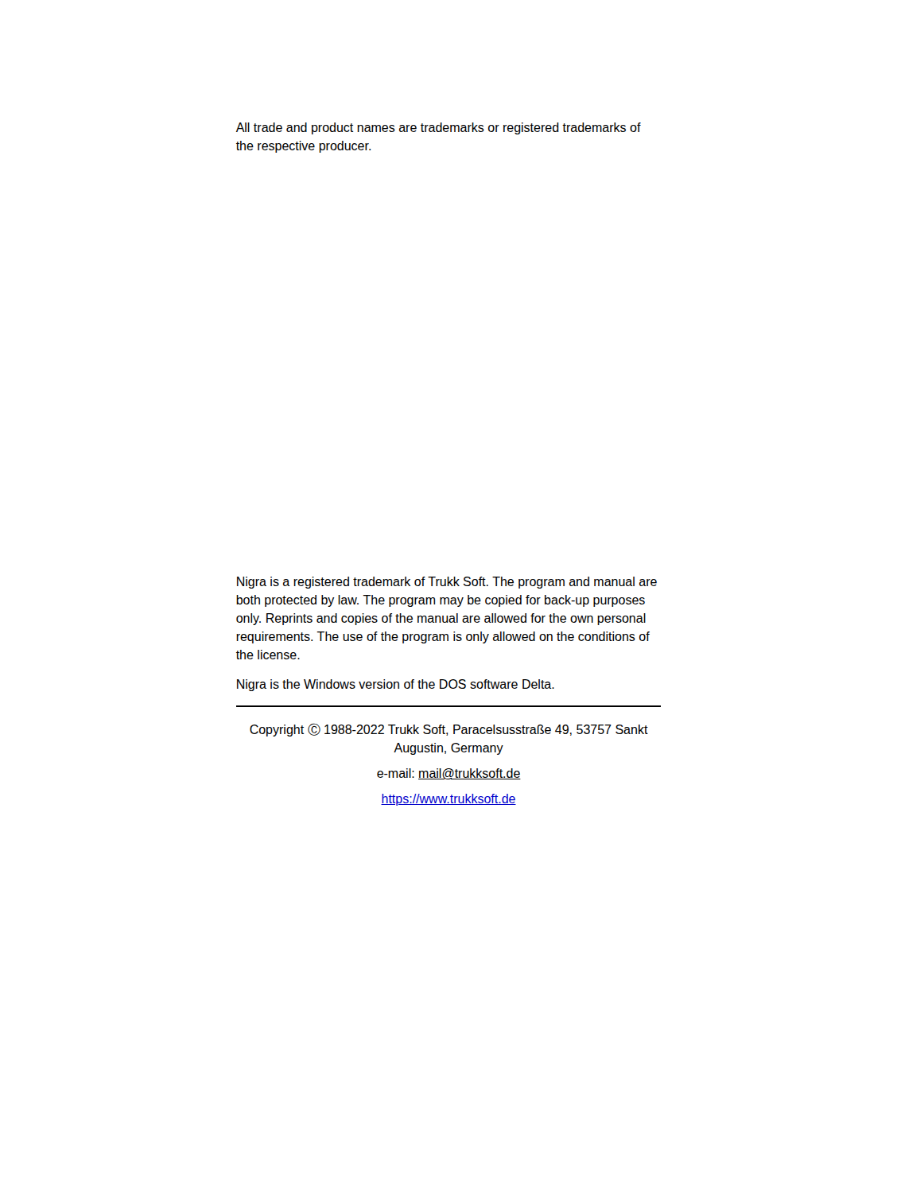All trade and product names are trademarks or registered trademarks of the respective producer.
Nigra is a registered trademark of Trukk Soft. The program and manual are both protected by law. The program may be copied for back-up purposes only. Reprints and copies of the manual are allowed for the own personal requirements. The use of the program is only allowed on the conditions of the license.
Nigra is the Windows version of the DOS software Delta.
Copyright Ⓒ 1988-2022 Trukk Soft, Paracelsusstraße 49, 53757 Sankt Augustin, Germany
e-mail: mail@trukksoft.de
https://www.trukksoft.de